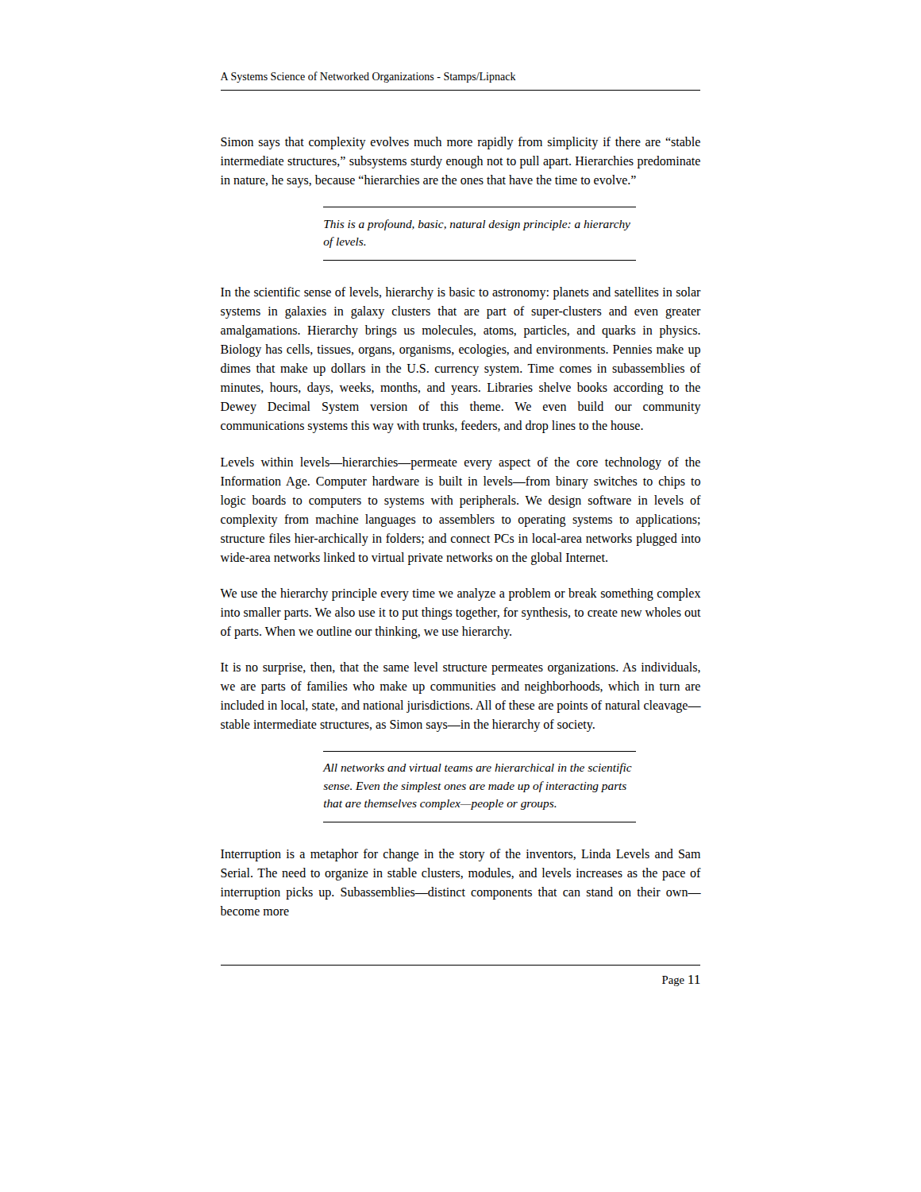A Systems Science of Networked Organizations - Stamps/Lipnack
Simon says that complexity evolves much more rapidly from simplicity if there are “stable intermediate structures,” subsystems sturdy enough not to pull apart. Hierarchies predominate in nature, he says, because “hierarchies are the ones that have the time to evolve.”
This is a profound, basic, natural design principle: a hierarchy of levels.
In the scientific sense of levels, hierarchy is basic to astronomy: planets and satellites in solar systems in galaxies in galaxy clusters that are part of super-clusters and even greater amalgamations. Hierarchy brings us molecules, atoms, particles, and quarks in physics. Biology has cells, tissues, organs, organisms, ecologies, and environments. Pennies make up dimes that make up dollars in the U.S. currency system. Time comes in subassemblies of minutes, hours, days, weeks, months, and years. Libraries shelve books according to the Dewey Decimal System version of this theme. We even build our community communications systems this way with trunks, feeders, and drop lines to the house.
Levels within levels—hierarchies—permeate every aspect of the core technology of the Information Age. Computer hardware is built in levels—from binary switches to chips to logic boards to computers to systems with peripherals. We design software in levels of complexity from machine languages to assemblers to operating systems to applications; structure files hier-archically in folders; and connect PCs in local-area networks plugged into wide-area networks linked to virtual private networks on the global Internet.
We use the hierarchy principle every time we analyze a problem or break something complex into smaller parts. We also use it to put things together, for synthesis, to create new wholes out of parts. When we outline our thinking, we use hierarchy.
It is no surprise, then, that the same level structure permeates organizations. As individuals, we are parts of families who make up communities and neighborhoods, which in turn are included in local, state, and national jurisdictions. All of these are points of natural cleavage—stable intermediate structures, as Simon says—in the hierarchy of society.
All networks and virtual teams are hierarchical in the scientific sense. Even the simplest ones are made up of interacting parts that are themselves complex—people or groups.
Interruption is a metaphor for change in the story of the inventors, Linda Levels and Sam Serial. The need to organize in stable clusters, modules, and levels increases as the pace of interruption picks up. Subassemblies—distinct components that can stand on their own—become more
Page 11